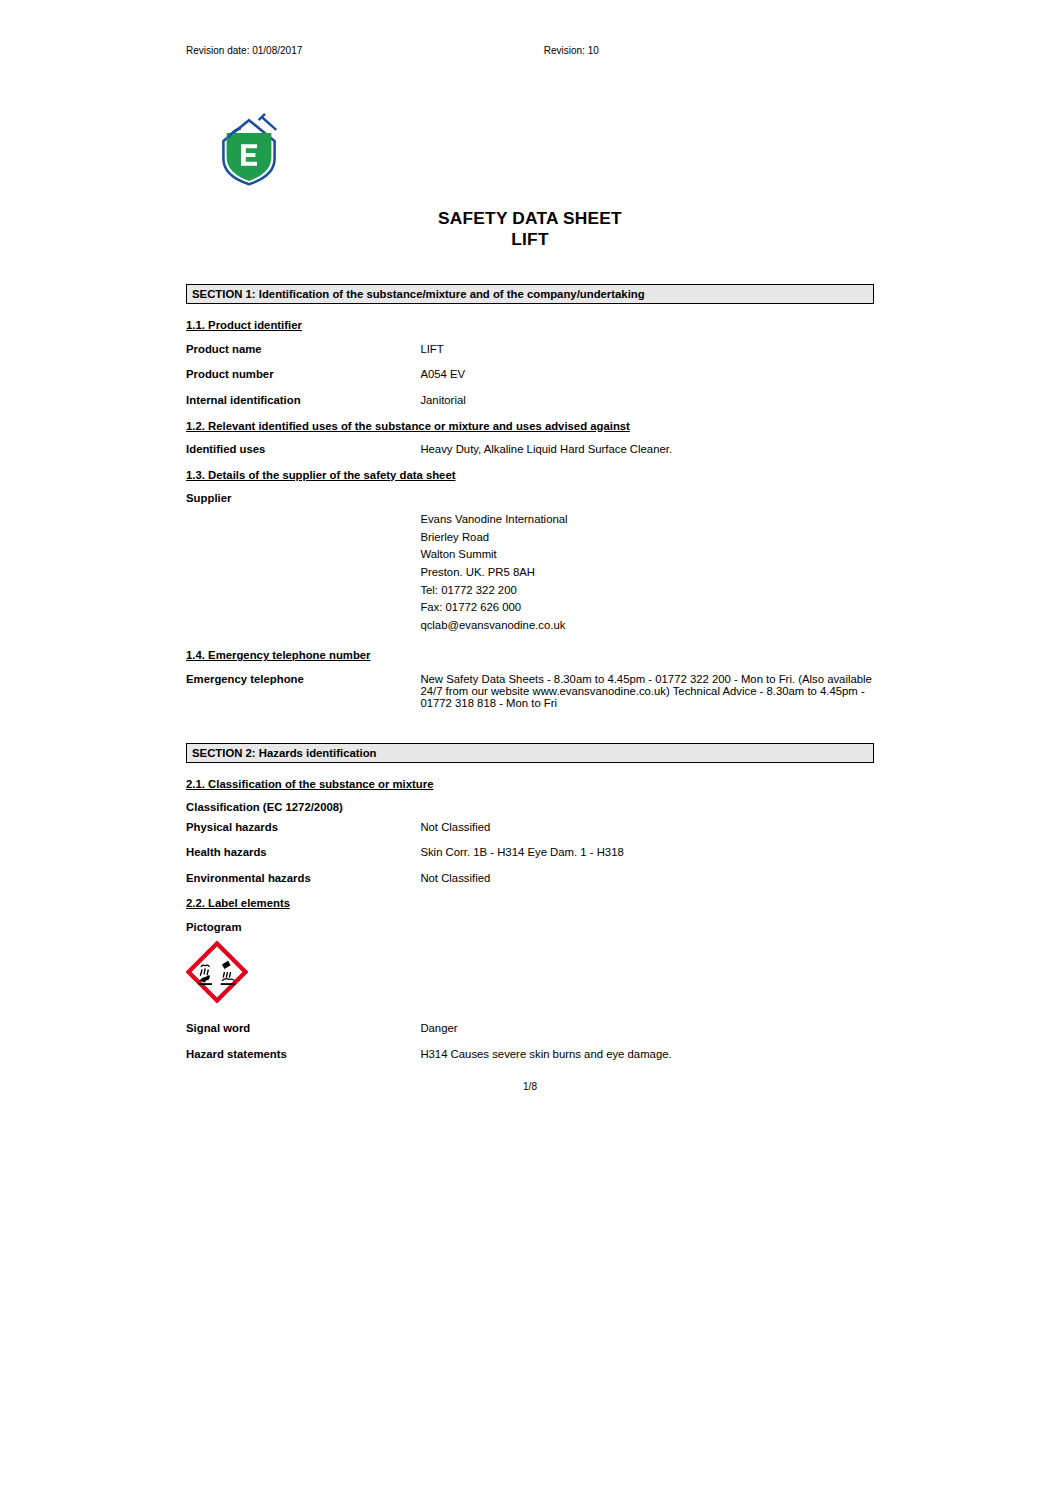Revision date: 01/08/2017
Revision: 10
SAFETY DATA SHEETLIFT
SECTION 1: Identification of the substance/mixture and of the company/undertaking
1.1. Product identifier
Product name
LIFT
Product number
A054 EV
Internal identification
Janitorial
1.2. Relevant identified uses of the substance or mixture and uses advised against
Identified uses
Heavy Duty, Alkaline Liquid Hard Surface Cleaner.
1.3. Details of the supplier of the safety data sheet
Supplier
Evans Vanodine International
Brierley Road
Walton Summit
Preston. UK. PR5 8AH
Tel: 01772 322 200
Fax: 01772 626 000
qclab@evansvanodine.co.uk
1.4. Emergency telephone number
Emergency telephone
New Safety Data Sheets - 8.30am to 4.45pm - 01772 322 200 - Mon to Fri. (Also available 24/7 from our website www.evansvanodine.co.uk) Technical Advice - 8.30am to 4.45pm - 01772 318 818 - Mon to Fri
SECTION 2: Hazards identification
2.1. Classification of the substance or mixture
Classification (EC 1272/2008)
Physical hazards
Not Classified
Health hazards
Skin Corr. 1B - H314 Eye Dam. 1 - H318
Environmental hazards
Not Classified
2.2. Label elements
Pictogram
Signal word
Danger
Hazard statements
H314 Causes severe skin burns and eye damage.
1/8